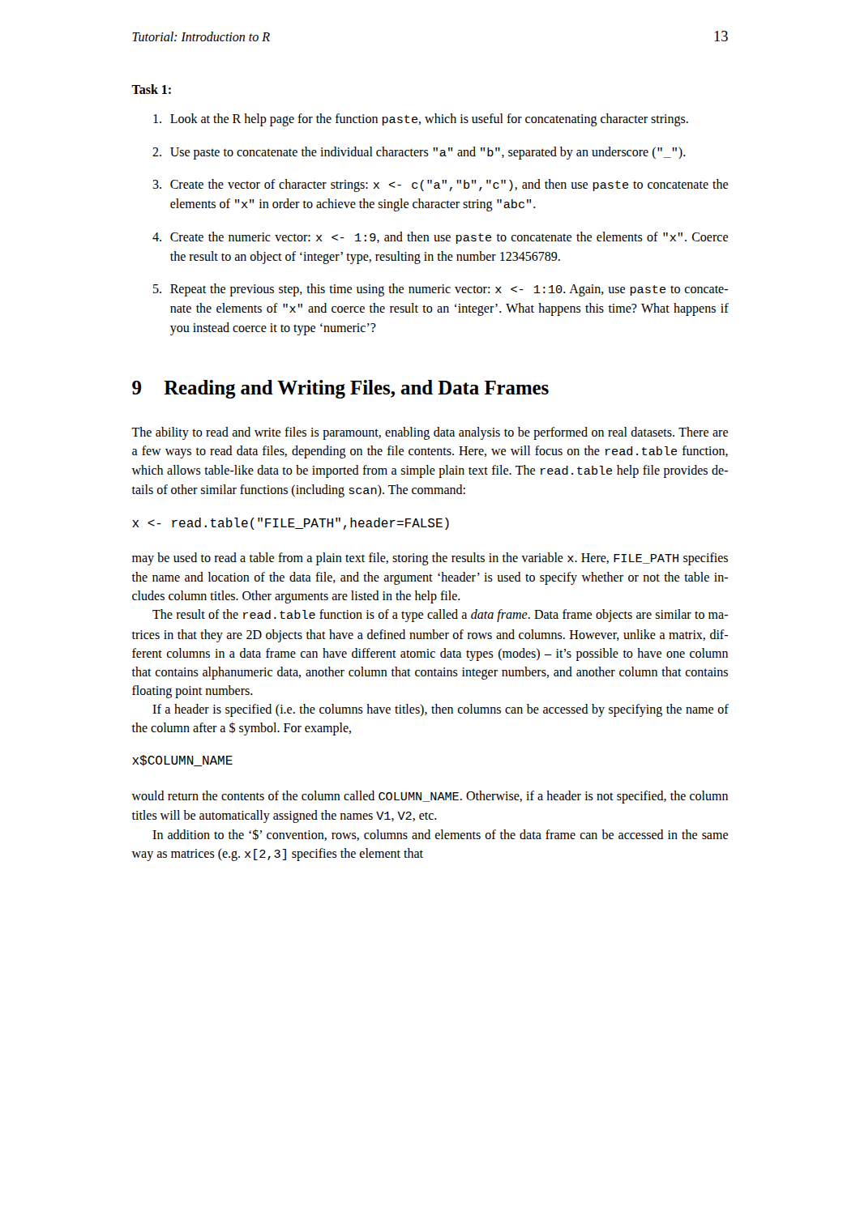Tutorial: Introduction to R 13
Task 1:
Look at the R help page for the function paste, which is useful for concatenating character strings.
Use paste to concatenate the individual characters "a" and "b", separated by an underscore ("_").
Create the vector of character strings: x <- c("a","b","c"), and then use paste to concatenate the elements of "x" in order to achieve the single character string "abc".
Create the numeric vector: x <- 1:9, and then use paste to concatenate the elements of "x". Coerce the result to an object of ‘integer’ type, resulting in the number 123456789.
Repeat the previous step, this time using the numeric vector: x <- 1:10. Again, use paste to concatenate the elements of "x" and coerce the result to an ‘integer’. What happens this time? What happens if you instead coerce it to type ‘numeric’?
9 Reading and Writing Files, and Data Frames
The ability to read and write files is paramount, enabling data analysis to be performed on real datasets. There are a few ways to read data files, depending on the file contents. Here, we will focus on the read.table function, which allows table-like data to be imported from a simple plain text file. The read.table help file provides details of other similar functions (including scan). The command:
x <- read.table("FILE_PATH",header=FALSE)
may be used to read a table from a plain text file, storing the results in the variable x. Here, FILE_PATH specifies the name and location of the data file, and the argument ‘header’ is used to specify whether or not the table includes column titles. Other arguments are listed in the help file.
The result of the read.table function is of a type called a data frame. Data frame objects are similar to matrices in that they are 2D objects that have a defined number of rows and columns. However, unlike a matrix, different columns in a data frame can have different atomic data types (modes) – it’s possible to have one column that contains alphanumeric data, another column that contains integer numbers, and another column that contains floating point numbers.
If a header is specified (i.e. the columns have titles), then columns can be accessed by specifying the name of the column after a $ symbol. For example,
x$COLUMN_NAME
would return the contents of the column called COLUMN_NAME. Otherwise, if a header is not specified, the column titles will be automatically assigned the names V1, V2, etc.
In addition to the ‘$’ convention, rows, columns and elements of the data frame can be accessed in the same way as matrices (e.g. x[2,3] specifies the element that